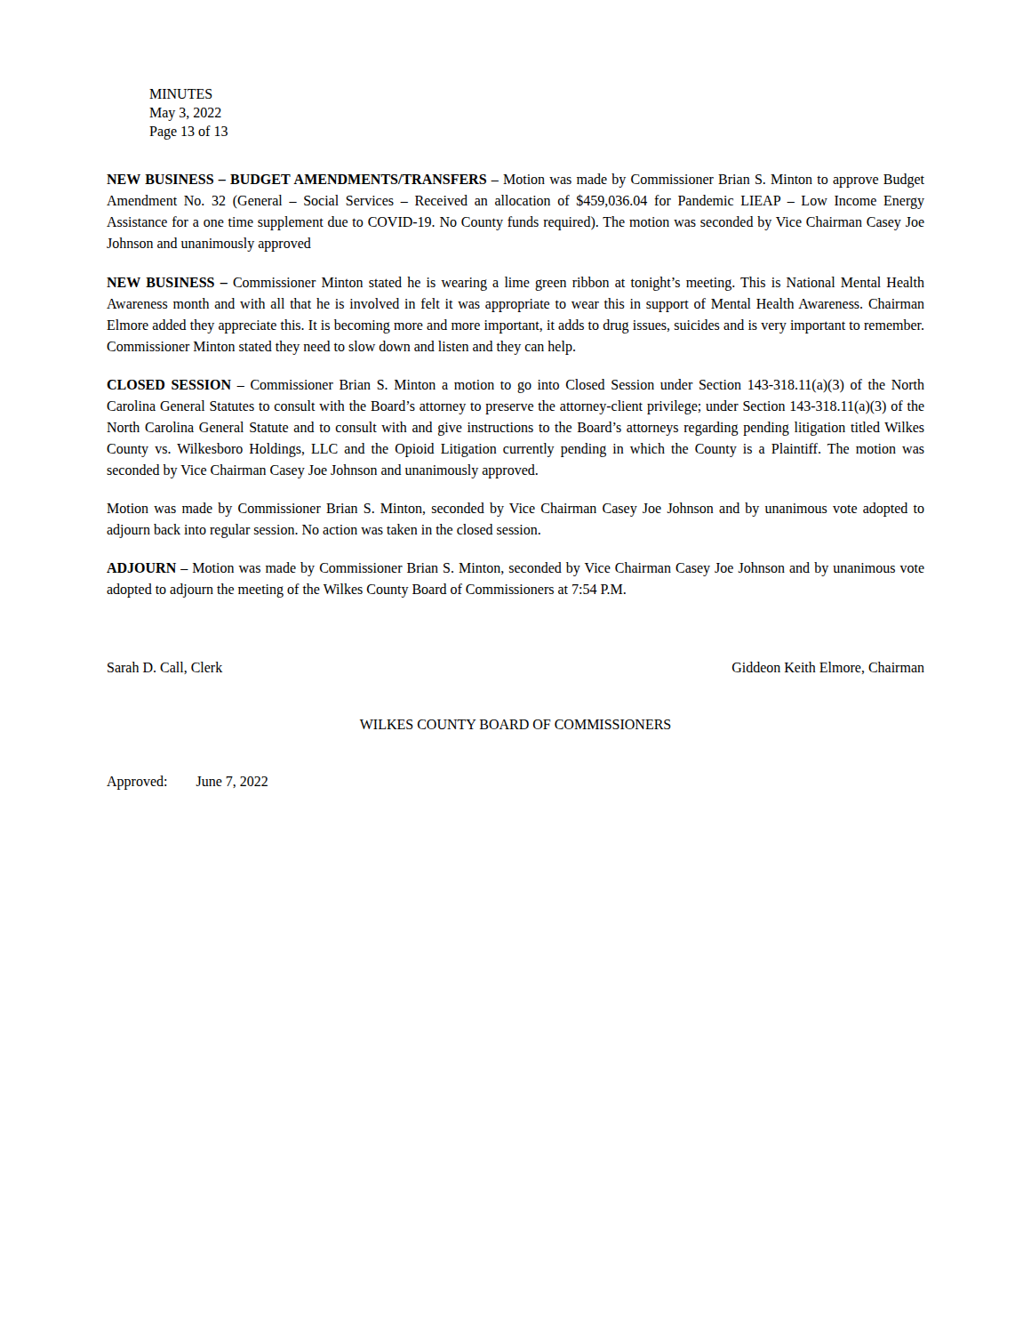MINUTES
May 3, 2022
Page 13 of 13
NEW BUSINESS – BUDGET AMENDMENTS/TRANSFERS – Motion was made by Commissioner Brian S. Minton to approve Budget Amendment No. 32 (General – Social Services – Received an allocation of $459,036.04 for Pandemic LIEAP – Low Income Energy Assistance for a one time supplement due to COVID-19. No County funds required). The motion was seconded by Vice Chairman Casey Joe Johnson and unanimously approved
NEW BUSINESS – Commissioner Minton stated he is wearing a lime green ribbon at tonight’s meeting. This is National Mental Health Awareness month and with all that he is involved in felt it was appropriate to wear this in support of Mental Health Awareness. Chairman Elmore added they appreciate this. It is becoming more and more important, it adds to drug issues, suicides and is very important to remember. Commissioner Minton stated they need to slow down and listen and they can help.
CLOSED SESSION – Commissioner Brian S. Minton a motion to go into Closed Session under Section 143-318.11(a)(3) of the North Carolina General Statutes to consult with the Board’s attorney to preserve the attorney-client privilege; under Section 143-318.11(a)(3) of the North Carolina General Statute and to consult with and give instructions to the Board’s attorneys regarding pending litigation titled Wilkes County vs. Wilkesboro Holdings, LLC and the Opioid Litigation currently pending in which the County is a Plaintiff. The motion was seconded by Vice Chairman Casey Joe Johnson and unanimously approved.
Motion was made by Commissioner Brian S. Minton, seconded by Vice Chairman Casey Joe Johnson and by unanimous vote adopted to adjourn back into regular session. No action was taken in the closed session.
ADJOURN – Motion was made by Commissioner Brian S. Minton, seconded by Vice Chairman Casey Joe Johnson and by unanimous vote adopted to adjourn the meeting of the Wilkes County Board of Commissioners at 7:54 P.M.
Sarah D. Call, Clerk
Giddeon Keith Elmore, Chairman
WILKES COUNTY BOARD OF COMMISSIONERS
Approved:June 7, 2022